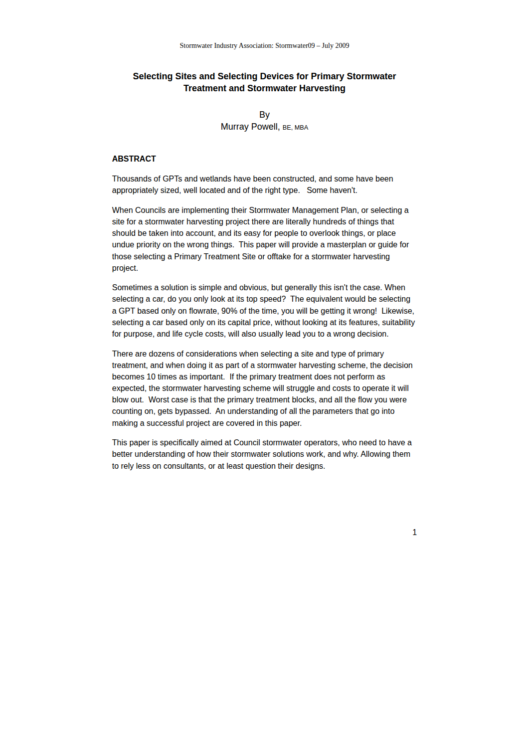Stormwater Industry Association: Stormwater09 – July 2009
Selecting Sites and Selecting Devices for Primary Stormwater
Treatment and Stormwater Harvesting
By
Murray Powell, BE, MBA
ABSTRACT
Thousands of GPTs and wetlands have been constructed, and some have been appropriately sized, well located and of the right type. Some haven't.
When Councils are implementing their Stormwater Management Plan, or selecting a site for a stormwater harvesting project there are literally hundreds of things that should be taken into account, and its easy for people to overlook things, or place undue priority on the wrong things. This paper will provide a masterplan or guide for those selecting a Primary Treatment Site or offtake for a stormwater harvesting project.
Sometimes a solution is simple and obvious, but generally this isn't the case. When selecting a car, do you only look at its top speed? The equivalent would be selecting a GPT based only on flowrate, 90% of the time, you will be getting it wrong! Likewise, selecting a car based only on its capital price, without looking at its features, suitability for purpose, and life cycle costs, will also usually lead you to a wrong decision.
There are dozens of considerations when selecting a site and type of primary treatment, and when doing it as part of a stormwater harvesting scheme, the decision becomes 10 times as important. If the primary treatment does not perform as expected, the stormwater harvesting scheme will struggle and costs to operate it will blow out. Worst case is that the primary treatment blocks, and all the flow you were counting on, gets bypassed. An understanding of all the parameters that go into making a successful project are covered in this paper.
This paper is specifically aimed at Council stormwater operators, who need to have a better understanding of how their stormwater solutions work, and why. Allowing them to rely less on consultants, or at least question their designs.
1